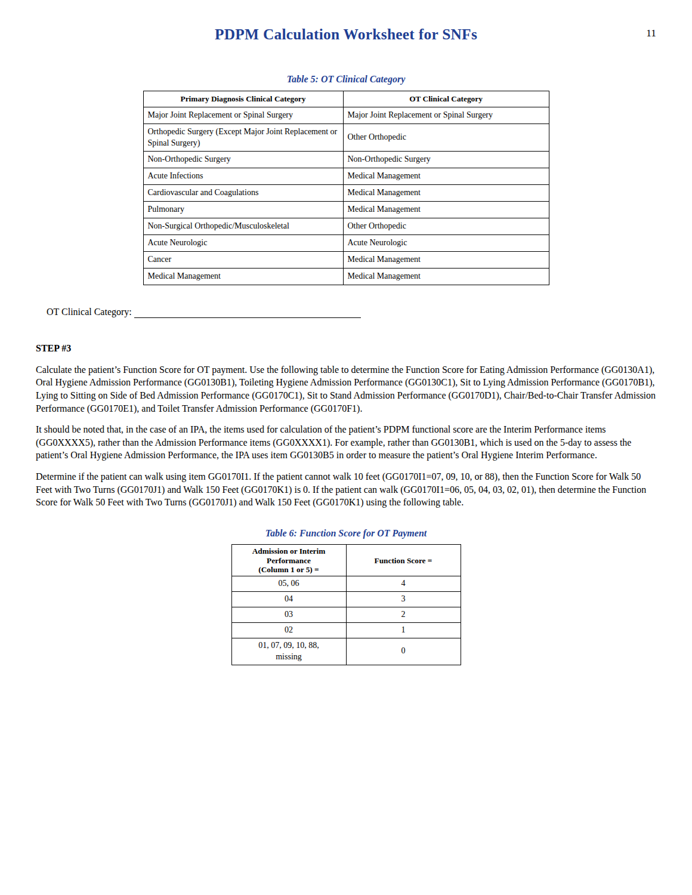PDPM Calculation Worksheet for SNFs
11
Table 5: OT Clinical Category
| Primary Diagnosis Clinical Category | OT Clinical Category |
| --- | --- |
| Major Joint Replacement or Spinal Surgery | Major Joint Replacement or Spinal Surgery |
| Orthopedic Surgery (Except Major Joint Replacement or Spinal Surgery) | Other Orthopedic |
| Non-Orthopedic Surgery | Non-Orthopedic Surgery |
| Acute Infections | Medical Management |
| Cardiovascular and Coagulations | Medical Management |
| Pulmonary | Medical Management |
| Non-Surgical Orthopedic/Musculoskeletal | Other Orthopedic |
| Acute Neurologic | Acute Neurologic |
| Cancer | Medical Management |
| Medical Management | Medical Management |
OT Clinical Category:
STEP #3
Calculate the patient’s Function Score for OT payment. Use the following table to determine the Function Score for Eating Admission Performance (GG0130A1), Oral Hygiene Admission Performance (GG0130B1), Toileting Hygiene Admission Performance (GG0130C1), Sit to Lying Admission Performance (GG0170B1), Lying to Sitting on Side of Bed Admission Performance (GG0170C1), Sit to Stand Admission Performance (GG0170D1), Chair/Bed-to-Chair Transfer Admission Performance (GG0170E1), and Toilet Transfer Admission Performance (GG0170F1).
It should be noted that, in the case of an IPA, the items used for calculation of the patient’s PDPM functional score are the Interim Performance items (GG0XXXX5), rather than the Admission Performance items (GG0XXXX1). For example, rather than GG0130B1, which is used on the 5-day to assess the patient’s Oral Hygiene Admission Performance, the IPA uses item GG0130B5 in order to measure the patient’s Oral Hygiene Interim Performance.
Determine if the patient can walk using item GG0170I1. If the patient cannot walk 10 feet (GG0170I1=07, 09, 10, or 88), then the Function Score for Walk 50 Feet with Two Turns (GG0170J1) and Walk 150 Feet (GG0170K1) is 0. If the patient can walk (GG0170I1=06, 05, 04, 03, 02, 01), then determine the Function Score for Walk 50 Feet with Two Turns (GG0170J1) and Walk 150 Feet (GG0170K1) using the following table.
Table 6: Function Score for OT Payment
| Admission or Interim Performance (Column 1 or 5) = | Function Score = |
| --- | --- |
| 05, 06 | 4 |
| 04 | 3 |
| 03 | 2 |
| 02 | 1 |
| 01, 07, 09, 10, 88, missing | 0 |